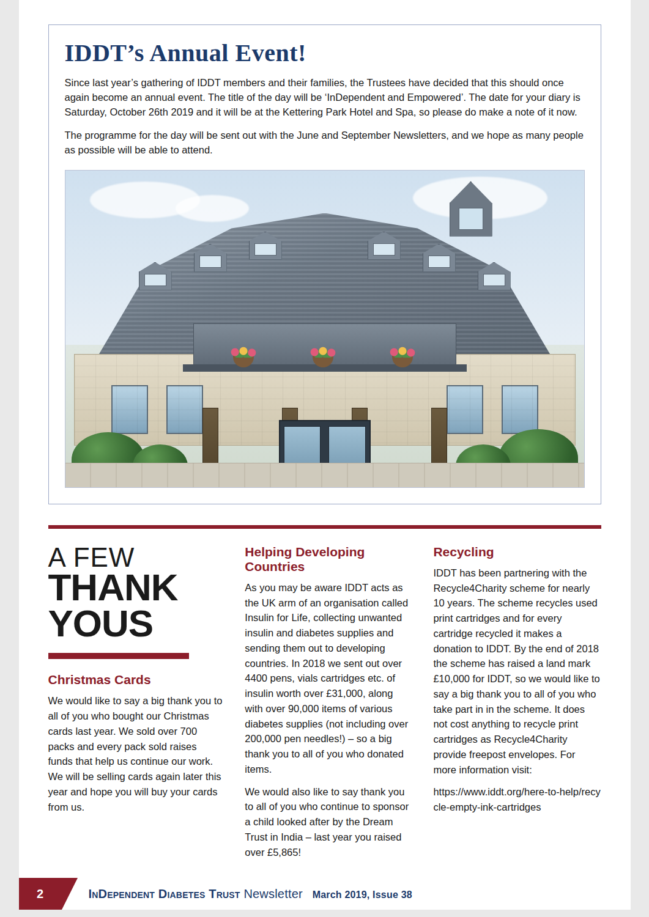IDDT’s Annual Event!
Since last year’s gathering of IDDT members and their families, the Trustees have decided that this should once again become an annual event. The title of the day will be ‘InDependent and Empowered’. The date for your diary is Saturday, October 26th 2019 and it will be at the Kettering Park Hotel and Spa, so please do make a note of it now.
The programme for the day will be sent out with the June and September Newsletters, and we hope as many people as possible will be able to attend.
A FEW THANK YOUS
Christmas Cards
We would like to say a big thank you to all of you who bought our Christmas cards last year. We sold over 700 packs and every pack sold raises funds that help us continue our work. We will be selling cards again later this year and hope you will buy your cards from us.
Helping Developing Countries
As you may be aware IDDT acts as the UK arm of an organisation called Insulin for Life, collecting unwanted insulin and diabetes supplies and sending them out to developing countries. In 2018 we sent out over 4400 pens, vials cartridges etc. of insulin worth over £31,000, along with over 90,000 items of various diabetes supplies (not including over 200,000 pen needles!) – so a big thank you to all of you who donated items.
We would also like to say thank you to all of you who continue to sponsor a child looked after by the Dream Trust in India – last year you raised over £5,865!
Recycling
IDDT has been partnering with the Recycle4Charity scheme for nearly 10 years. The scheme recycles used print cartridges and for every cartridge recycled it makes a donation to IDDT. By the end of 2018 the scheme has raised a land mark £10,000 for IDDT, so we would like to say a big thank you to all of you who take part in in the scheme. It does not cost anything to recycle print cartridges as Recycle4Charity provide freepost envelopes. For more information visit:
https://www.iddt.org/here-to-help/recycle-empty-ink-cartridges
2
InDependent Diabetes Trust Newsletter March 2019, Issue 38